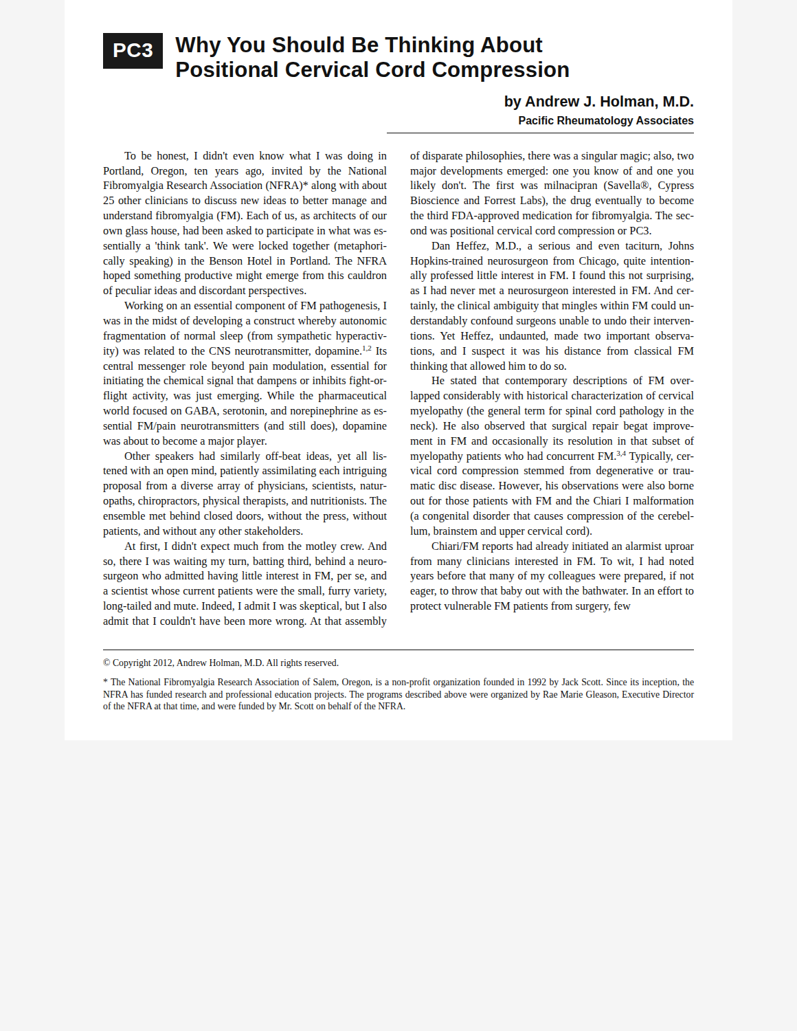PC3
Why You Should Be Thinking About
Positional Cervical Cord Compression
by Andrew J. Holman, M.D. Pacific Rheumatology Associates
To be honest, I didn't even know what I was doing in Portland, Oregon, ten years ago, invited by the National Fibromyalgia Research Association (NFRA)* along with about 25 other clinicians to discuss new ideas to better manage and understand fibromyalgia (FM). Each of us, as architects of our own glass house, had been asked to participate in what was essentially a 'think tank'. We were locked together (metaphorically speaking) in the Benson Hotel in Portland. The NFRA hoped something productive might emerge from this cauldron of peculiar ideas and discordant perspectives.
Working on an essential component of FM pathogenesis, I was in the midst of developing a construct whereby autonomic fragmentation of normal sleep (from sympathetic hyperactivity) was related to the CNS neurotransmitter, dopamine.1,2 Its central messenger role beyond pain modulation, essential for initiating the chemical signal that dampens or inhibits fight-or-flight activity, was just emerging. While the pharmaceutical world focused on GABA, serotonin, and norepinephrine as essential FM/pain neurotransmitters (and still does), dopamine was about to become a major player.
Other speakers had similarly off-beat ideas, yet all listened with an open mind, patiently assimilating each intriguing proposal from a diverse array of physicians, scientists, naturopaths, chiropractors, physical therapists, and nutritionists. The ensemble met behind closed doors, without the press, without patients, and without any other stakeholders.
At first, I didn't expect much from the motley crew. And so, there I was waiting my turn, batting third, behind a neurosurgeon who admitted having little interest in FM, per se, and a scientist whose current patients were the small, furry variety, long-tailed and mute. Indeed, I admit I was skeptical, but I also admit that I couldn't have been more wrong. At that assembly of disparate philosophies, there was a singular magic; also, two major developments emerged: one you know of and one you likely don't. The first was milnacipran (Savella®, Cypress Bioscience and Forrest Labs), the drug eventually to become the third FDA-approved medication for fibromyalgia. The second was positional cervical cord compression or PC3.
Dan Heffez, M.D., a serious and even taciturn, Johns Hopkins-trained neurosurgeon from Chicago, quite intentionally professed little interest in FM. I found this not surprising, as I had never met a neurosurgeon interested in FM. And certainly, the clinical ambiguity that mingles within FM could understandably confound surgeons unable to undo their interventions. Yet Heffez, undaunted, made two important observations, and I suspect it was his distance from classical FM thinking that allowed him to do so.
He stated that contemporary descriptions of FM overlapped considerably with historical characterization of cervical myelopathy (the general term for spinal cord pathology in the neck). He also observed that surgical repair begat improvement in FM and occasionally its resolution in that subset of myelopathy patients who had concurrent FM.3,4 Typically, cervical cord compression stemmed from degenerative or traumatic disc disease. However, his observations were also borne out for those patients with FM and the Chiari I malformation (a congenital disorder that causes compression of the cerebellum, brainstem and upper cervical cord).
Chiari/FM reports had already initiated an alarmist uproar from many clinicians interested in FM. To wit, I had noted years before that many of my colleagues were prepared, if not eager, to throw that baby out with the bathwater. In an effort to protect vulnerable FM patients from surgery, few
© Copyright 2012, Andrew Holman, M.D. All rights reserved.
* The National Fibromyalgia Research Association of Salem, Oregon, is a non-profit organization founded in 1992 by Jack Scott. Since its inception, the NFRA has funded research and professional education projects. The programs described above were organized by Rae Marie Gleason, Executive Director of the NFRA at that time, and were funded by Mr. Scott on behalf of the NFRA.